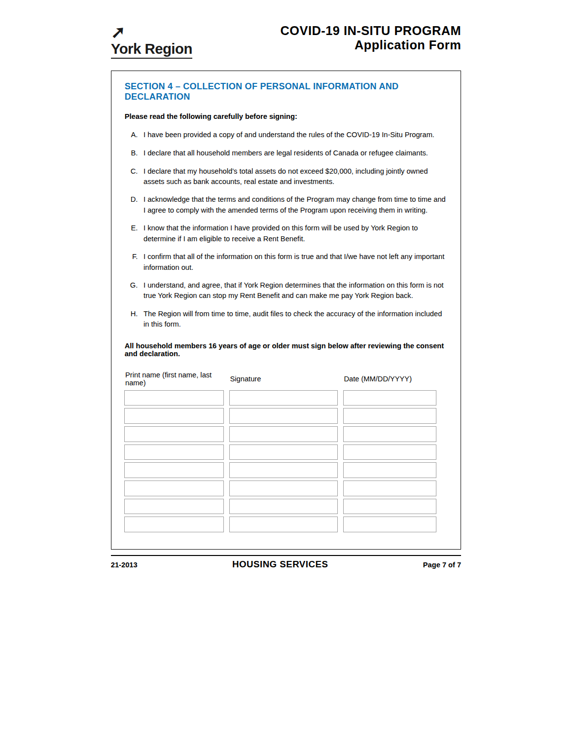➚
York Region
COVID-19 IN-SITU PROGRAM
Application Form
Section 4 – Collection of Personal Information and Declaration
Please read the following carefully before signing:
I have been provided a copy of and understand the rules of the COVID-19 In-Situ Program.
I declare that all household members are legal residents of Canada or refugee claimants.
I declare that my household’s total assets do not exceed $20,000, including jointly owned assets such as bank accounts, real estate and investments.
I acknowledge that the terms and conditions of the Program may change from time to time and I agree to comply with the amended terms of the Program upon receiving them in writing.
I know that the information I have provided on this form will be used by York Region to determine if I am eligible to receive a Rent Benefit.
I confirm that all of the information on this form is true and that I/we have not left any important information out.
I understand, and agree, that if York Region determines that the information on this form is not true York Region can stop my Rent Benefit and can make me pay York Region back.
The Region will from time to time, audit files to check the accuracy of the information included in this form.
All household members 16 years of age or older must sign below after reviewing the consent and declaration.
| Print name (first name, last name) | Signature | Date (MM/DD/YYYY) |
| --- | --- | --- |
21-2013
HOUSING SERVICES
Page 7 of 7